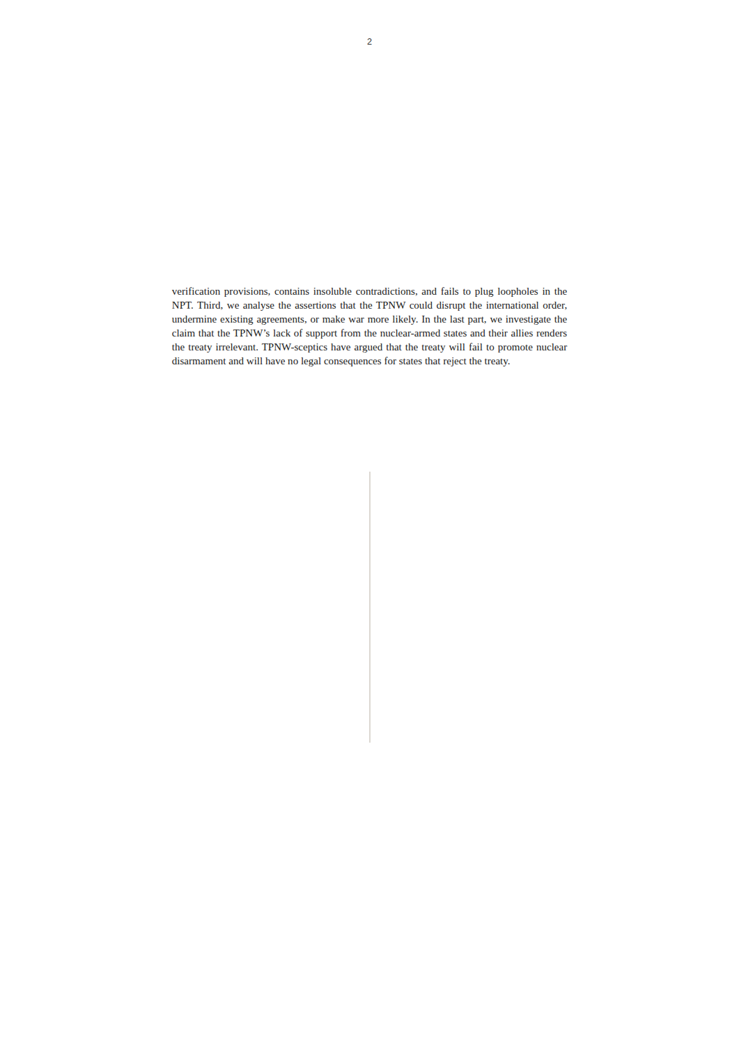2
verification provisions, contains insoluble contradictions, and fails to plug loopholes in the NPT. Third, we analyse the assertions that the TPNW could disrupt the international order, undermine existing agreements, or make war more likely. In the last part, we investigate the claim that the TPNW’s lack of support from the nuclear-armed states and their allies renders the treaty irrelevant. TPNW-sceptics have argued that the treaty will fail to promote nuclear disarmament and will have no legal consequences for states that reject the treaty.